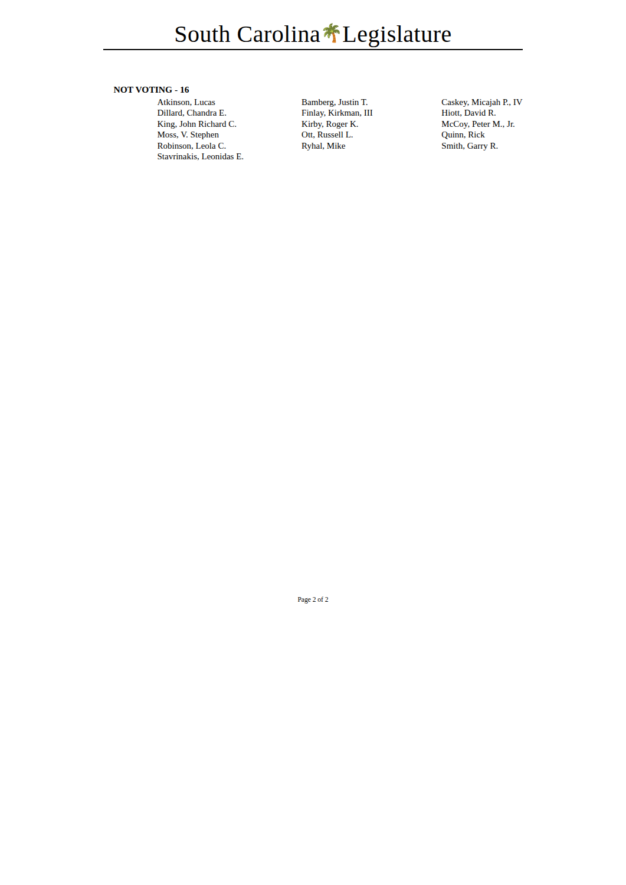South Carolina🌴Legislature
NOT VOTING - 16
| Atkinson, Lucas | Bamberg, Justin T. | Caskey, Micajah P., IV |
| Dillard, Chandra E. | Finlay, Kirkman, III | Hiott, David R. |
| King, John Richard C. | Kirby, Roger K. | McCoy, Peter M., Jr. |
| Moss, V. Stephen | Ott, Russell L. | Quinn, Rick |
| Robinson, Leola C. | Ryhal, Mike | Smith, Garry R. |
| Stavrinakis, Leonidas E. | | |
Page 2 of 2